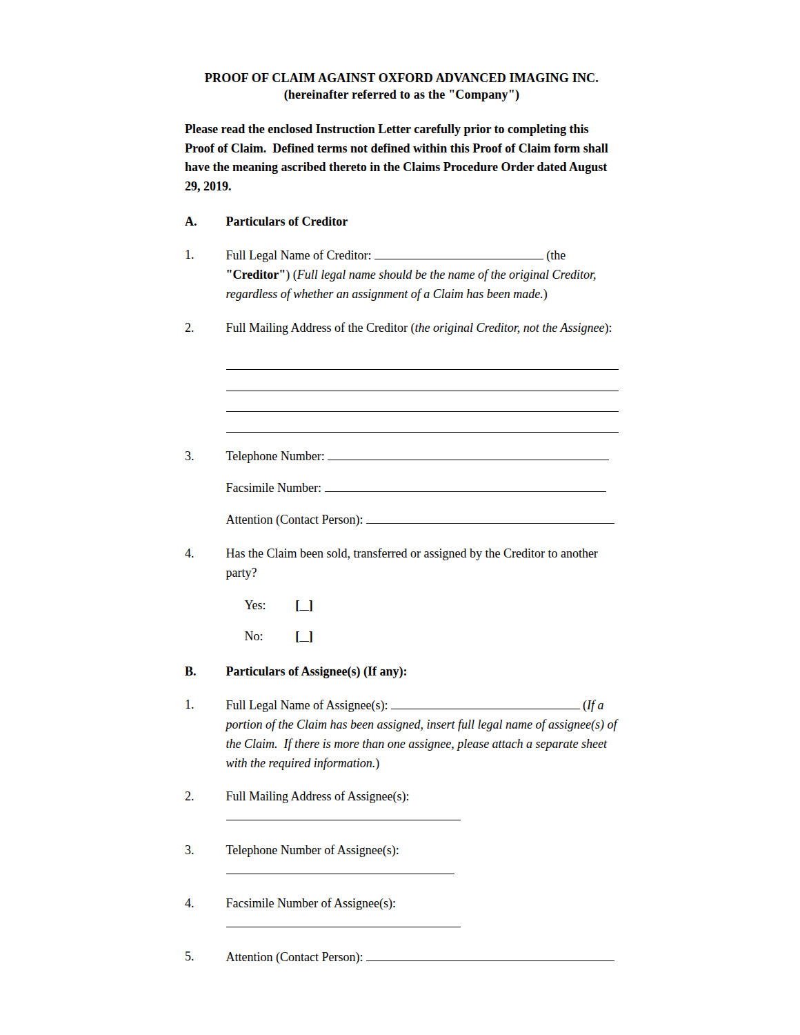PROOF OF CLAIM AGAINST OXFORD ADVANCED IMAGING INC. (hereinafter referred to as the "Company")
Please read the enclosed Instruction Letter carefully prior to completing this Proof of Claim. Defined terms not defined within this Proof of Claim form shall have the meaning ascribed thereto in the Claims Procedure Order dated August 29, 2019.
A. Particulars of Creditor
1. Full Legal Name of Creditor: (the "Creditor") (Full legal name should be the name of the original Creditor, regardless of whether an assignment of a Claim has been made.)
2. Full Mailing Address of the Creditor (the original Creditor, not the Assignee):
3.
Telephone Number:
Facsimile Number:
Attention (Contact Person):
4. Has the Claim been sold, transferred or assigned by the Creditor to another party?
Yes:[ ]
No:[ ]
B. Particulars of Assignee(s) (If any):
1. Full Legal Name of Assignee(s): (If a portion of the Claim has been assigned, insert full legal name of assignee(s) of the Claim. If there is more than one assignee, please attach a separate sheet with the required information.)
2. Full Mailing Address of Assignee(s):
3. Telephone Number of Assignee(s):
4. Facsimile Number of Assignee(s):
5. Attention (Contact Person):